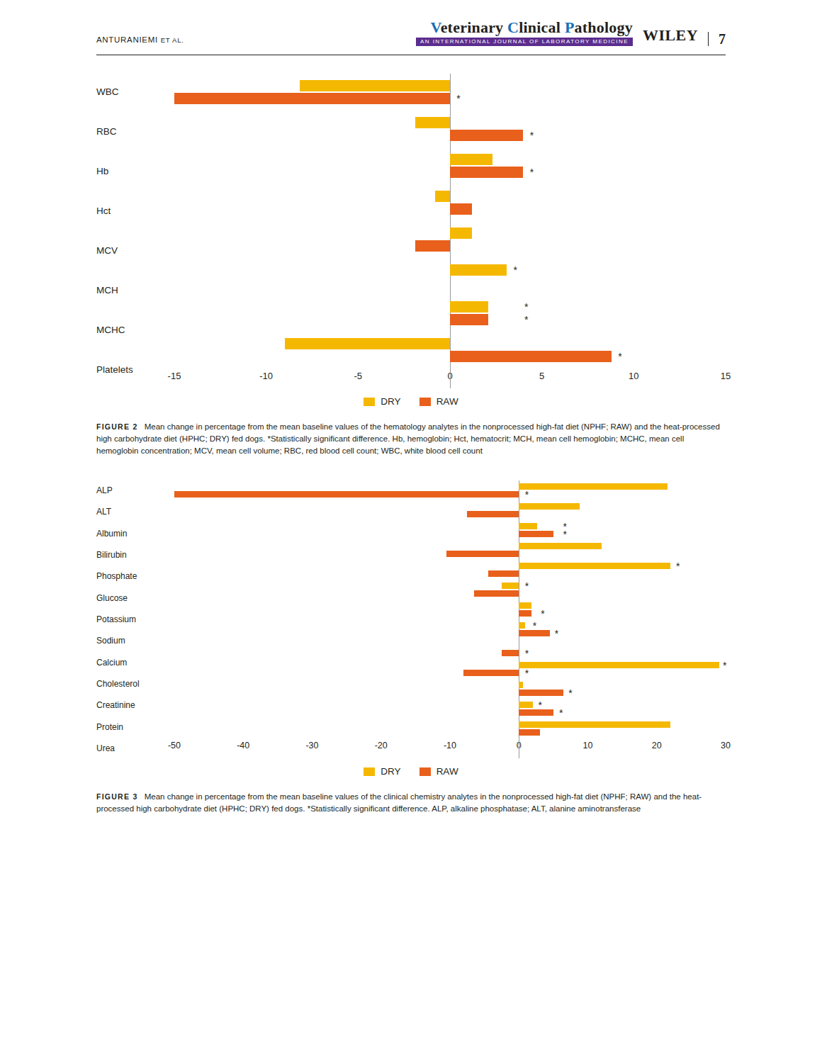ANTURANIEMI ET AL.
Veterinary Clinical Pathology
An International Journal of Laboratory Medicine
WILEY
7
WBC
RBC
Hb
Hct
MCV
MCH
MCHC
Platelets
*
*
*
*
* *
*
-15 -10 -5 0 5 10 15
DRY RAW
FIGURE 2 Mean change in percentage from the mean baseline values of the hematology analytes in the nonprocessed high-fat diet (NPHF; RAW) and the heat-processed high carbohydrate diet (HPHC; DRY) fed dogs. *Statistically significant difference. Hb, hemoglobin; Hct, hematocrit; MCH, mean cell hemoglobin; MCHC, mean cell hemoglobin concentration; MCV, mean cell volume; RBC, red blood cell count; WBC, white blood cell count
ALP
ALT
Albumin
Bilirubin
Phosphate
Glucose
Potassium
Sodium
Calcium
Cholesterol
Creatinine
Protein
Urea
*
* *
*
*
*
* *
*
* *
*
* *
-50 -40 -30 -20 -10 0 10 20 30
DRY RAW
FIGURE 3 Mean change in percentage from the mean baseline values of the clinical chemistry analytes in the nonprocessed high-fat diet (NPHF; RAW) and the heat-processed high carbohydrate diet (HPHC; DRY) fed dogs. *Statistically significant difference. ALP, alkaline phosphatase; ALT, alanine aminotransferase